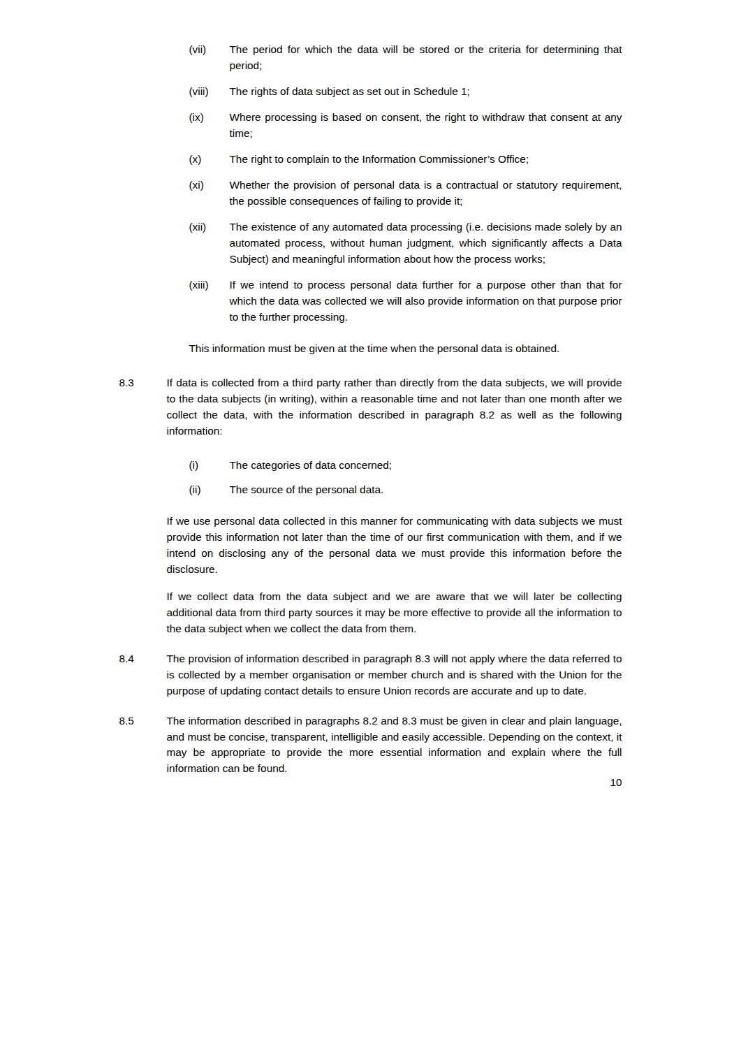(vii)
The period for which the data will be stored or the criteria for determining that period;
(viii)
The rights of data subject as set out in Schedule 1;
(ix)
Where processing is based on consent, the right to withdraw that consent at any time;
(x)
The right to complain to the Information Commissioner’s Office;
(xi)
Whether the provision of personal data is a contractual or statutory requirement, the possible consequences of failing to provide it;
(xii)
The existence of any automated data processing (i.e. decisions made solely by an automated process, without human judgment, which significantly affects a Data Subject) and meaningful information about how the process works;
(xiii)
If we intend to process personal data further for a purpose other than that for which the data was collected we will also provide information on that purpose prior to the further processing.
This information must be given at the time when the personal data is obtained.
8.3
If data is collected from a third party rather than directly from the data subjects, we will provide to the data subjects (in writing), within a reasonable time and not later than one month after we collect the data, with the information described in paragraph 8.2 as well as the following information:
(i)
The categories of data concerned;
(ii)
The source of the personal data.
If we use personal data collected in this manner for communicating with data subjects we must provide this information not later than the time of our first communication with them, and if we intend on disclosing any of the personal data we must provide this information before the disclosure.
If we collect data from the data subject and we are aware that we will later be collecting additional data from third party sources it may be more effective to provide all the information to the data subject when we collect the data from them.
8.4
The provision of information described in paragraph 8.3 will not apply where the data referred to is collected by a member organisation or member church and is shared with the Union for the purpose of updating contact details to ensure Union records are accurate and up to date.
8.5
The information described in paragraphs 8.2 and 8.3 must be given in clear and plain language, and must be concise, transparent, intelligible and easily accessible. Depending on the context, it may be appropriate to provide the more essential information and explain where the full information can be found.
10